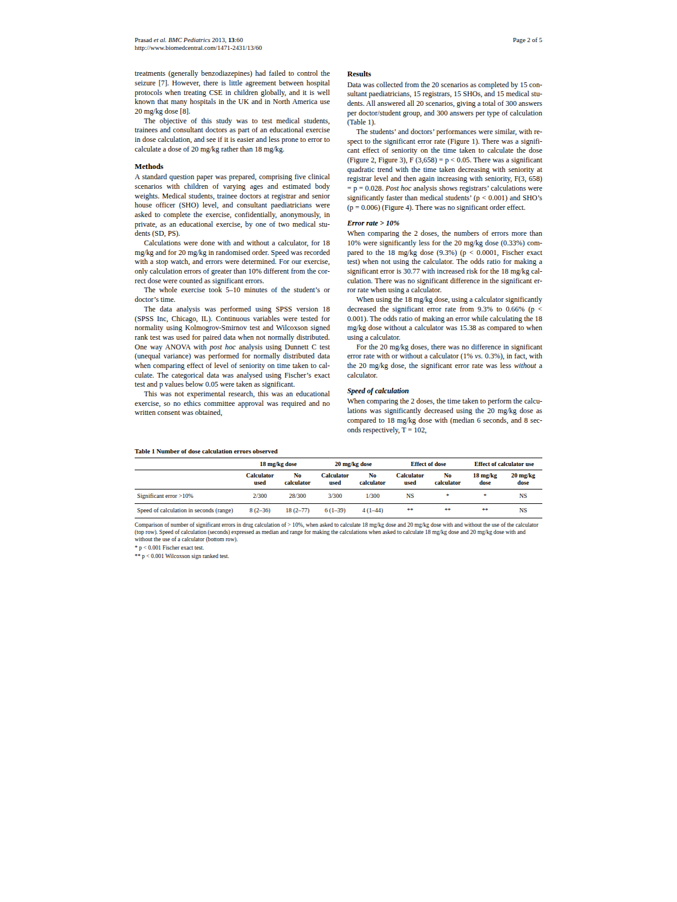Prasad et al. BMC Pediatrics 2013, 13:60
http://www.biomedcentral.com/1471-2431/13/60
Page 2 of 5
treatments (generally benzodiazepines) had failed to control the seizure [7]. However, there is little agreement between hospital protocols when treating CSE in children globally, and it is well known that many hospitals in the UK and in North America use 20 mg/kg dose [8].
The objective of this study was to test medical students, trainees and consultant doctors as part of an educational exercise in dose calculation, and see if it is easier and less prone to error to calculate a dose of 20 mg/kg rather than 18 mg/kg.
Methods
A standard question paper was prepared, comprising five clinical scenarios with children of varying ages and estimated body weights. Medical students, trainee doctors at registrar and senior house officer (SHO) level, and consultant paediatricians were asked to complete the exercise, confidentially, anonymously, in private, as an educational exercise, by one of two medical students (SD, PS).
Calculations were done with and without a calculator, for 18 mg/kg and for 20 mg/kg in randomised order. Speed was recorded with a stop watch, and errors were determined. For our exercise, only calculation errors of greater than 10% different from the correct dose were counted as significant errors.
The whole exercise took 5–10 minutes of the student’s or doctor’s time.
The data analysis was performed using SPSS version 18 (SPSS Inc, Chicago, IL). Continuous variables were tested for normality using Kolmogrov-Smirnov test and Wilcoxson signed rank test was used for paired data when not normally distributed. One way ANOVA with post hoc analysis using Dunnett C test (unequal variance) was performed for normally distributed data when comparing effect of level of seniority on time taken to calculate. The categorical data was analysed using Fischer’s exact test and p values below 0.05 were taken as significant.
This was not experimental research, this was an educational exercise, so no ethics committee approval was required and no written consent was obtained,
Results
Data was collected from the 20 scenarios as completed by 15 consultant paediatricians, 15 registrars, 15 SHOs, and 15 medical students. All answered all 20 scenarios, giving a total of 300 answers per doctor/student group, and 300 answers per type of calculation (Table 1).
The students’ and doctors’ performances were similar, with respect to the significant error rate (Figure 1). There was a significant effect of seniority on the time taken to calculate the dose (Figure 2, Figure 3), F (3,658) = p < 0.05. There was a significant quadratic trend with the time taken decreasing with seniority at registrar level and then again increasing with seniority, F(3, 658) = p = 0.028. Post hoc analysis shows registrars’ calculations were significantly faster than medical students’ (p < 0.001) and SHO’s (p = 0.006) (Figure 4). There was no significant order effect.
Error rate > 10%
When comparing the 2 doses, the numbers of errors more than 10% were significantly less for the 20 mg/kg dose (0.33%) compared to the 18 mg/kg dose (9.3%) (p < 0.0001, Fischer exact test) when not using the calculator. The odds ratio for making a significant error is 30.77 with increased risk for the 18 mg/kg calculation. There was no significant difference in the significant error rate when using a calculator.
When using the 18 mg/kg dose, using a calculator significantly decreased the significant error rate from 9.3% to 0.66% (p < 0.001). The odds ratio of making an error while calculating the 18 mg/kg dose without a calculator was 15.38 as compared to when using a calculator.
For the 20 mg/kg doses, there was no difference in significant error rate with or without a calculator (1% vs. 0.3%), in fact, with the 20 mg/kg dose, the significant error rate was less without a calculator.
Speed of calculation
When comparing the 2 doses, the time taken to perform the calculations was significantly decreased using the 20 mg/kg dose as compared to 18 mg/kg dose with (median 6 seconds, and 8 seconds respectively, T = 102,
Table 1 Number of dose calculation errors observed
| | 18 mg/kg dose | 20 mg/kg dose | Effect of dose | Effect of calculator use |
| --- | --- | --- | --- | --- |
| | Calculator used | No calculator | Calculator used | No calculator | Calculator used | No calculator | 18 mg/kg dose | 20 mg/kg dose |
| Significant error >10% | 2/300 | 28/300 | 3/300 | 1/300 | NS | * | * | NS |
| Speed of calculation in seconds (range) | 8 (2–36) | 18 (2–77) | 6 (1–39) | 4 (1–44) | ** | ** | ** | NS |
Comparison of number of significant errors in drug calculation of > 10%, when asked to calculate 18 mg/kg dose and 20 mg/kg dose with and without the use of the calculator (top row). Speed of calculation (seconds) expressed as median and range for making the calculations when asked to calculate 18 mg/kg dose and 20 mg/kg dose with and without the use of a calculator (bottom row).
* p < 0.001 Fischer exact test.
** p < 0.001 Wilcoxson sign ranked test.